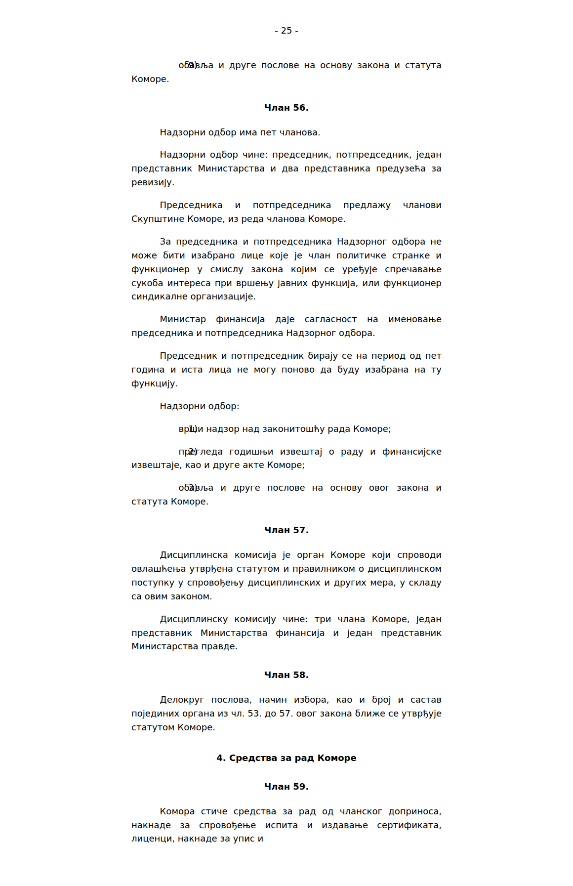- 25 -
9) обавља и друге послове на основу закона и статута Коморе.
Члан 56.
Надзорни одбор има пет чланова.
Надзорни одбор чине: председник, потпредседник, један представник Министарства и два представника предузећа за ревизију.
Председника и потпредседника предлажу чланови Скупштине Коморе, из реда чланова Коморе.
За председника и потпредседника Надзорног одбора не може бити изабрано лице које је члан политичке странке и функционер у смислу закона којим се уређује спречавање сукоба интереса при вршењу јавних функција, или функционер синдикалне организације.
Министар финансија даје саглaсност на именовање председника и потпредседника Надзорног одбора.
Председник и потпредседник бирају се на период од пет година и иста лица не могу поново да буду изабрана на ту функцију.
Надзорни одбор:
1) врши надзор над законитошћу рада Коморе;
2) прегледа годишњи извештај о раду и финансијске извештаје, као и друге акте Коморе;
3) обавља и друге послове на основу овог закона и статута Коморе.
Члан 57.
Дисциплинска комисија је орган Коморе који спроводи овлашћења утврђена статутом и правилником о дисциплинском поступку у спровођењу дисциплинских и других мера, у складу са овим законом.
Дисциплинску комисију чине: три члана Коморе, један представник Министарства финансија и један представник Министарства правде.
Члан 58.
Делокруг послова, начин избора, као и број и састав појединих органа из чл. 53. до 57. овог закона ближе се утврђује статутом Коморе.
4. Средства за рад Коморе
Члан 59.
Комора стиче средства за рад од чланског доприноса, накнаде за спровођење испита и издавање сертификата, лиценци, накнаде за упис и